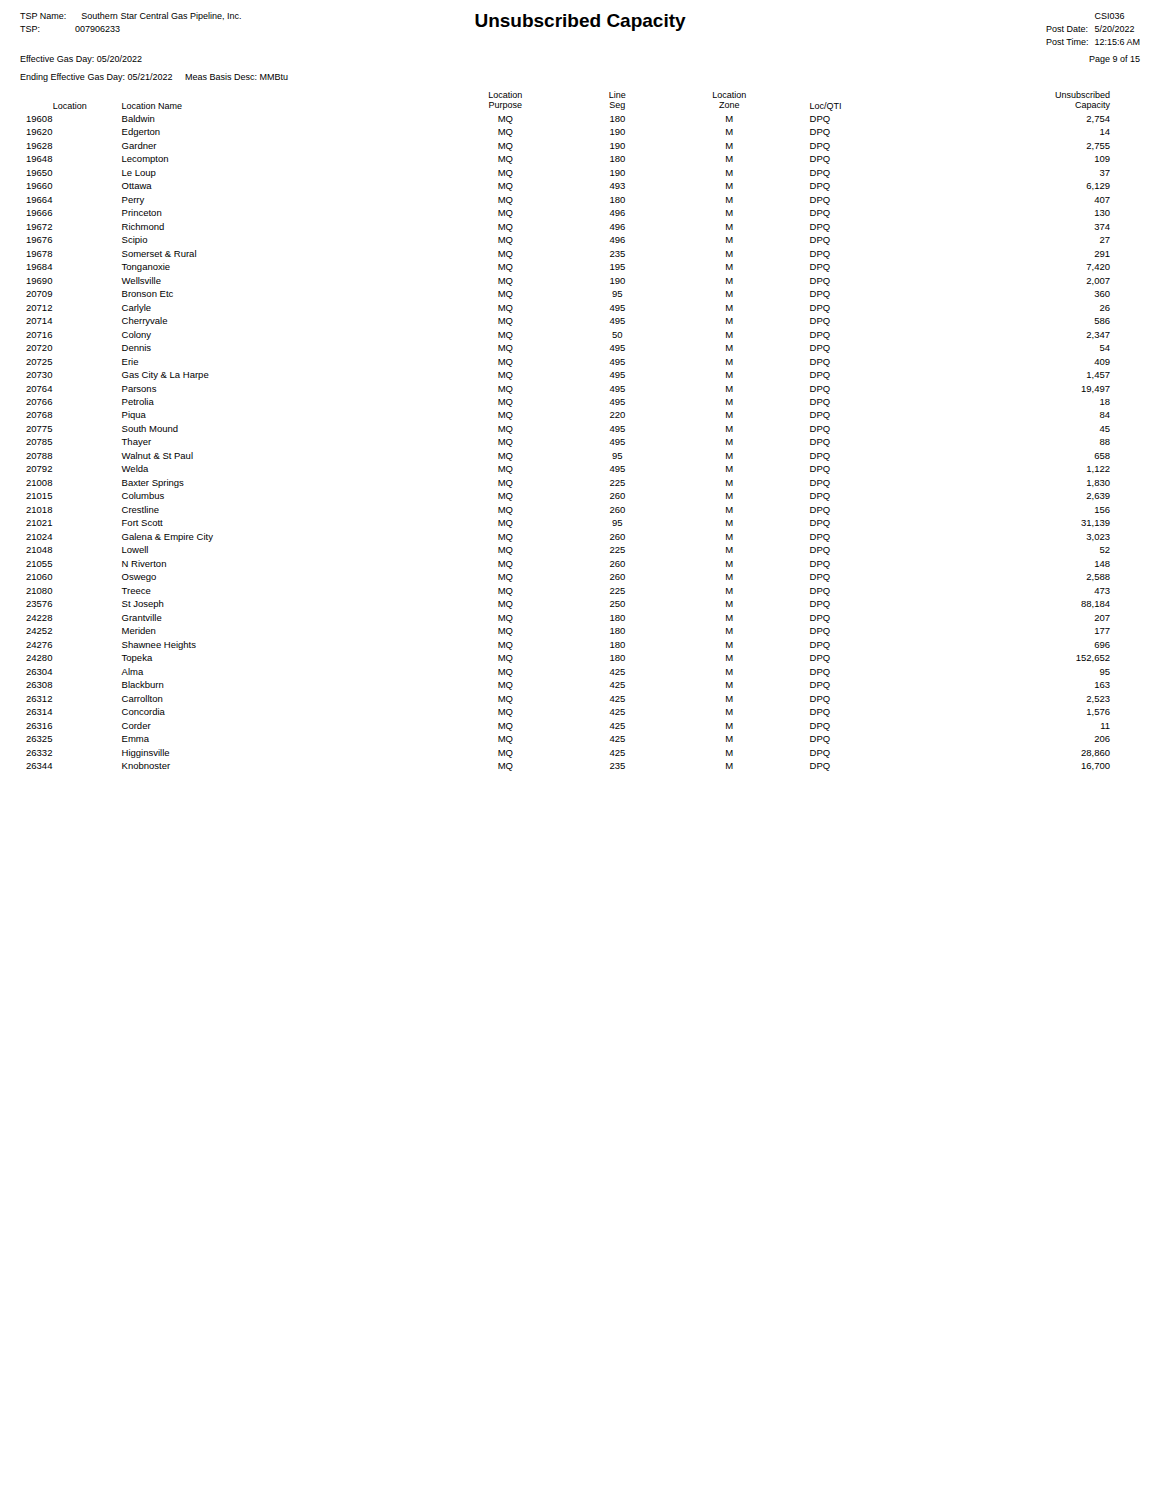| TSP Name: Southern Star Central Gas Pipeline, Inc. TSP: 007906233 | Unsubscribed Capacity | / / CSI036 / / Post Date: / 5/20/2022 / / Post Time: / 12:15:6 AM / |
Effective Gas Day: 05/20/2022 Page 9 of 15
Ending Effective Gas Day: 05/21/2022 Meas Basis Desc: MMBtu
| Location | Location Name | Location Purpose | Line Seg | Location Zone | Loc/QTI | Unsubscribed Capacity |
| --- | --- | --- | --- | --- | --- | --- |
| 19608 | Baldwin | MQ | 180 | M | DPQ | 2,754 |
| 19620 | Edgerton | MQ | 190 | M | DPQ | 14 |
| 19628 | Gardner | MQ | 190 | M | DPQ | 2,755 |
| 19648 | Lecompton | MQ | 180 | M | DPQ | 109 |
| 19650 | Le Loup | MQ | 190 | M | DPQ | 37 |
| 19660 | Ottawa | MQ | 493 | M | DPQ | 6,129 |
| 19664 | Perry | MQ | 180 | M | DPQ | 407 |
| 19666 | Princeton | MQ | 496 | M | DPQ | 130 |
| 19672 | Richmond | MQ | 496 | M | DPQ | 374 |
| 19676 | Scipio | MQ | 496 | M | DPQ | 27 |
| 19678 | Somerset & Rural | MQ | 235 | M | DPQ | 291 |
| 19684 | Tonganoxie | MQ | 195 | M | DPQ | 7,420 |
| 19690 | Wellsville | MQ | 190 | M | DPQ | 2,007 |
| 20709 | Bronson Etc | MQ | 95 | M | DPQ | 360 |
| 20712 | Carlyle | MQ | 495 | M | DPQ | 26 |
| 20714 | Cherryvale | MQ | 495 | M | DPQ | 586 |
| 20716 | Colony | MQ | 50 | M | DPQ | 2,347 |
| 20720 | Dennis | MQ | 495 | M | DPQ | 54 |
| 20725 | Erie | MQ | 495 | M | DPQ | 409 |
| 20730 | Gas City & La Harpe | MQ | 495 | M | DPQ | 1,457 |
| 20764 | Parsons | MQ | 495 | M | DPQ | 19,497 |
| 20766 | Petrolia | MQ | 495 | M | DPQ | 18 |
| 20768 | Piqua | MQ | 220 | M | DPQ | 84 |
| 20775 | South Mound | MQ | 495 | M | DPQ | 45 |
| 20785 | Thayer | MQ | 495 | M | DPQ | 88 |
| 20788 | Walnut & St Paul | MQ | 95 | M | DPQ | 658 |
| 20792 | Welda | MQ | 495 | M | DPQ | 1,122 |
| 21008 | Baxter Springs | MQ | 225 | M | DPQ | 1,830 |
| 21015 | Columbus | MQ | 260 | M | DPQ | 2,639 |
| 21018 | Crestline | MQ | 260 | M | DPQ | 156 |
| 21021 | Fort Scott | MQ | 95 | M | DPQ | 31,139 |
| 21024 | Galena & Empire City | MQ | 260 | M | DPQ | 3,023 |
| 21048 | Lowell | MQ | 225 | M | DPQ | 52 |
| 21055 | N Riverton | MQ | 260 | M | DPQ | 148 |
| 21060 | Oswego | MQ | 260 | M | DPQ | 2,588 |
| 21080 | Treece | MQ | 225 | M | DPQ | 473 |
| 23576 | St Joseph | MQ | 250 | M | DPQ | 88,184 |
| 24228 | Grantville | MQ | 180 | M | DPQ | 207 |
| 24252 | Meriden | MQ | 180 | M | DPQ | 177 |
| 24276 | Shawnee Heights | MQ | 180 | M | DPQ | 696 |
| 24280 | Topeka | MQ | 180 | M | DPQ | 152,652 |
| 26304 | Alma | MQ | 425 | M | DPQ | 95 |
| 26308 | Blackburn | MQ | 425 | M | DPQ | 163 |
| 26312 | Carrollton | MQ | 425 | M | DPQ | 2,523 |
| 26314 | Concordia | MQ | 425 | M | DPQ | 1,576 |
| 26316 | Corder | MQ | 425 | M | DPQ | 11 |
| 26325 | Emma | MQ | 425 | M | DPQ | 206 |
| 26332 | Higginsville | MQ | 425 | M | DPQ | 28,860 |
| 26344 | Knobnoster | MQ | 235 | M | DPQ | 16,700 |